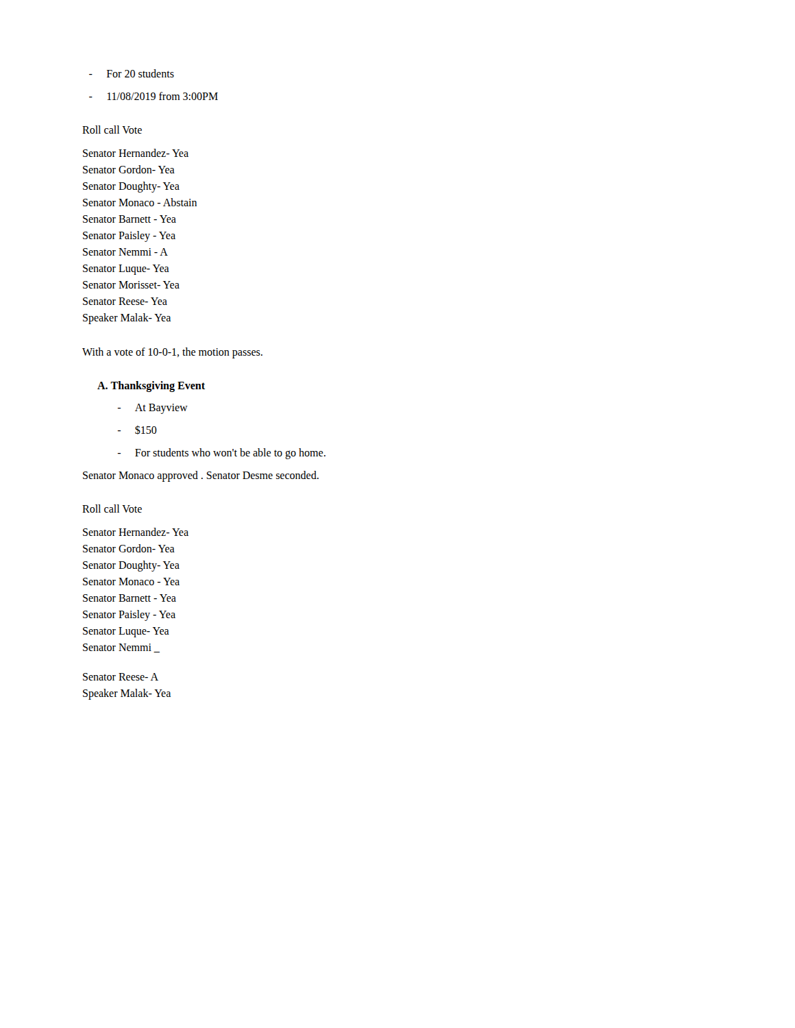For 20 students
11/08/2019 from 3:00PM
Roll call Vote
Senator Hernandez- Yea
Senator Gordon- Yea
Senator Doughty- Yea
Senator Monaco - Abstain
Senator Barnett - Yea
Senator Paisley - Yea
Senator Nemmi - A
Senator Luque- Yea
Senator Morisset- Yea
Senator Reese- Yea
Speaker Malak- Yea
With a vote of 10-0-1, the motion passes.
Thanksgiving Event
At Bayview
$150
For students who won't be able to go home.
Senator Monaco approved . Senator Desme seconded.
Roll call Vote
Senator Hernandez- Yea
Senator Gordon- Yea
Senator Doughty- Yea
Senator Monaco - Yea
Senator Barnett - Yea
Senator Paisley - Yea
Senator Luque- Yea
Senator Nemmi _
Senator Reese- A
Speaker Malak- Yea